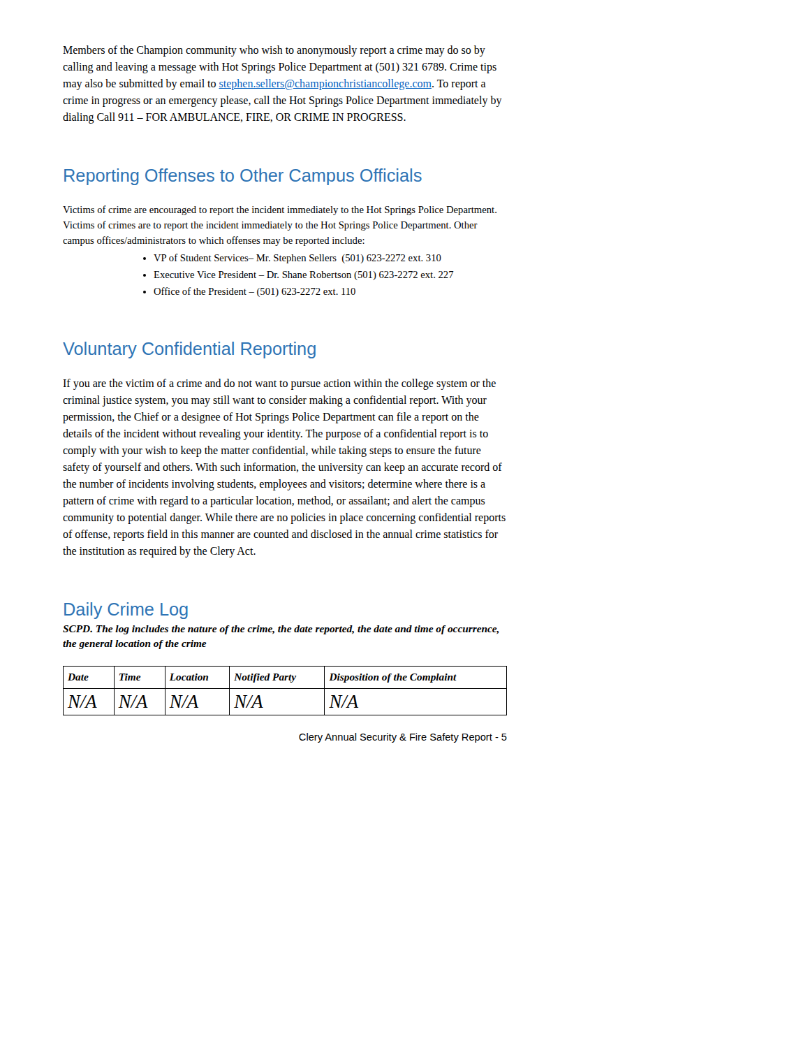Members of the Champion community who wish to anonymously report a crime may do so by calling and leaving a message with Hot Springs Police Department at (501) 321 6789. Crime tips may also be submitted by email to stephen.sellers@championchristiancollege.com. To report a crime in progress or an emergency please, call the Hot Springs Police Department immediately by dialing Call 911 – FOR AMBULANCE, FIRE, OR CRIME IN PROGRESS.
Reporting Offenses to Other Campus Officials
Victims of crime are encouraged to report the incident immediately to the Hot Springs Police Department. Victims of crimes are to report the incident immediately to the Hot Springs Police Department. Other campus offices/administrators to which offenses may be reported include:
VP of Student Services– Mr. Stephen Sellers (501) 623-2272 ext. 310
Executive Vice President – Dr. Shane Robertson (501) 623-2272 ext. 227
Office of the President – (501) 623-2272 ext. 110
Voluntary Confidential Reporting
If you are the victim of a crime and do not want to pursue action within the college system or the criminal justice system, you may still want to consider making a confidential report. With your permission, the Chief or a designee of Hot Springs Police Department can file a report on the details of the incident without revealing your identity. The purpose of a confidential report is to comply with your wish to keep the matter confidential, while taking steps to ensure the future safety of yourself and others. With such information, the university can keep an accurate record of the number of incidents involving students, employees and visitors; determine where there is a pattern of crime with regard to a particular location, method, or assailant; and alert the campus community to potential danger. While there are no policies in place concerning confidential reports of offense, reports field in this manner are counted and disclosed in the annual crime statistics for the institution as required by the Clery Act.
Daily Crime Log
SCPD. The log includes the nature of the crime, the date reported, the date and time of occurrence, the general location of the crime
| Date | Time | Location | Notified Party | Disposition of the Complaint |
| --- | --- | --- | --- | --- |
| N/A | N/A | N/A | N/A | N/A |
Clery Annual Security & Fire Safety Report - 5